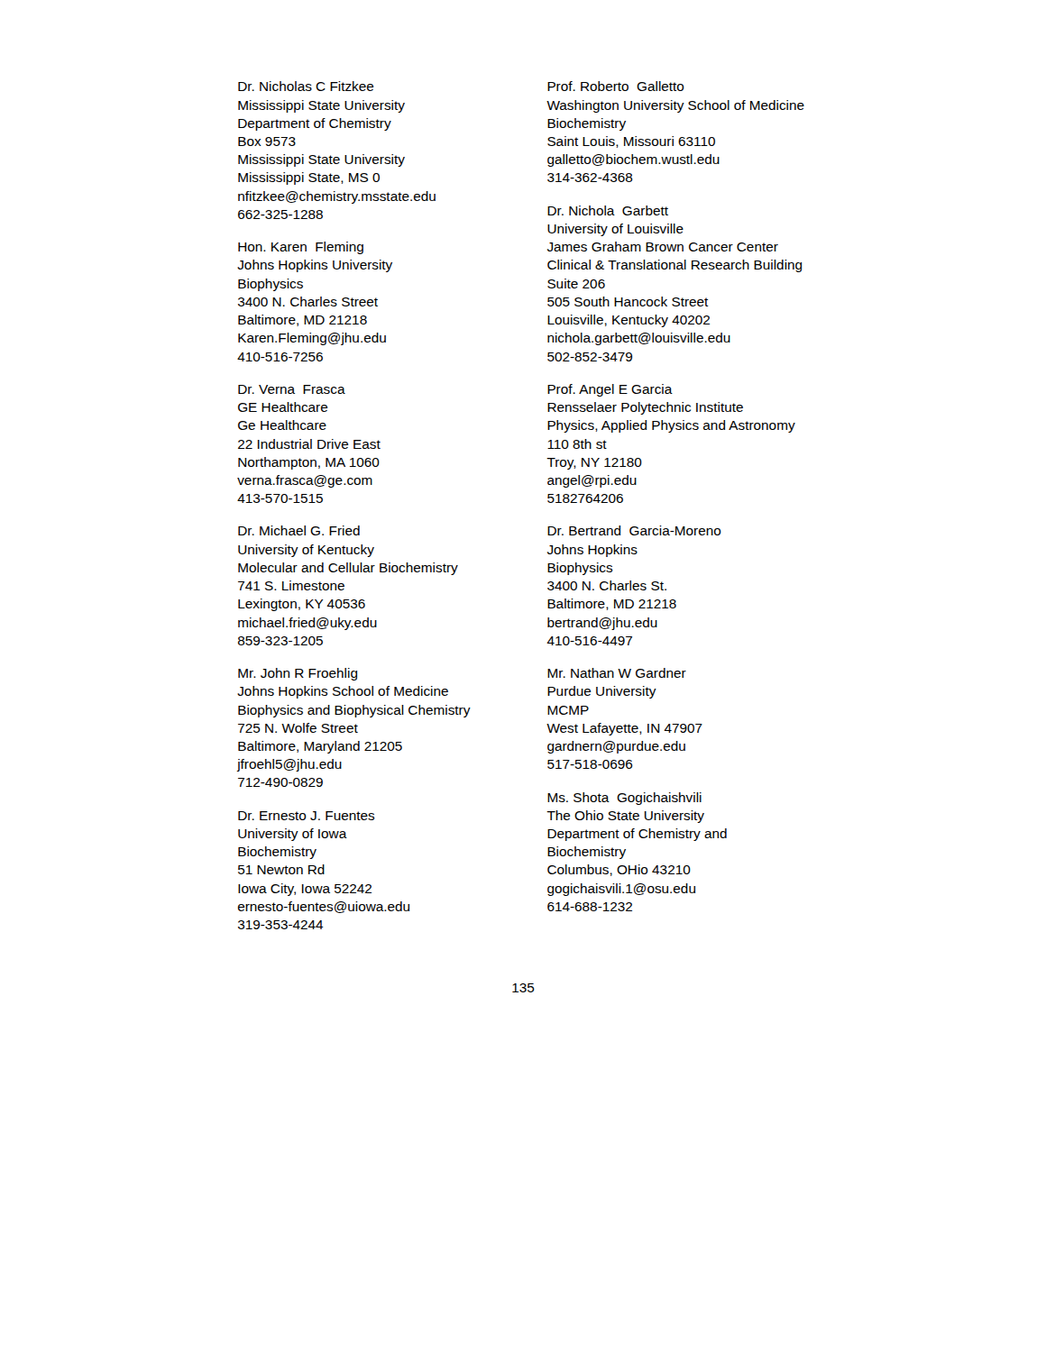Dr. Nicholas C Fitzkee
Mississippi State University
Department of Chemistry
Box 9573
Mississippi State University
Mississippi State, MS 0
nfitzkee@chemistry.msstate.edu
662-325-1288
Hon. Karen Fleming
Johns Hopkins University
Biophysics
3400 N. Charles Street
Baltimore, MD 21218
Karen.Fleming@jhu.edu
410-516-7256
Dr. Verna Frasca
GE Healthcare
Ge Healthcare
22 Industrial Drive East
Northampton, MA 1060
verna.frasca@ge.com
413-570-1515
Dr. Michael G. Fried
University of Kentucky
Molecular and Cellular Biochemistry
741 S. Limestone
Lexington, KY 40536
michael.fried@uky.edu
859-323-1205
Mr. John R Froehlig
Johns Hopkins School of Medicine
Biophysics and Biophysical Chemistry
725 N. Wolfe Street
Baltimore, Maryland 21205
jfroehl5@jhu.edu
712-490-0829
Dr. Ernesto J. Fuentes
University of Iowa
Biochemistry
51 Newton Rd
Iowa City, Iowa 52242
ernesto-fuentes@uiowa.edu
319-353-4244
Prof. Roberto Galletto
Washington University School of Medicine
Biochemistry
Saint Louis, Missouri 63110
galletto@biochem.wustl.edu
314-362-4368
Dr. Nichola Garbett
University of Louisville
James Graham Brown Cancer Center
Clinical & Translational Research Building Suite 206
505 South Hancock Street
Louisville, Kentucky 40202
nichola.garbett@louisville.edu
502-852-3479
Prof. Angel E Garcia
Rensselaer Polytechnic Institute
Physics, Applied Physics and Astronomy
110 8th st
Troy, NY 12180
angel@rpi.edu
5182764206
Dr. Bertrand Garcia-Moreno
Johns Hopkins
Biophysics
3400 N. Charles St.
Baltimore, MD 21218
bertrand@jhu.edu
410-516-4497
Mr. Nathan W Gardner
Purdue University
MCMP
West Lafayette, IN 47907
gardnern@purdue.edu
517-518-0696
Ms. Shota Gogichaishvili
The Ohio State University
Department of Chemistry and Biochemistry
Columbus, OHio 43210
gogichaisvili.1@osu.edu
614-688-1232
135